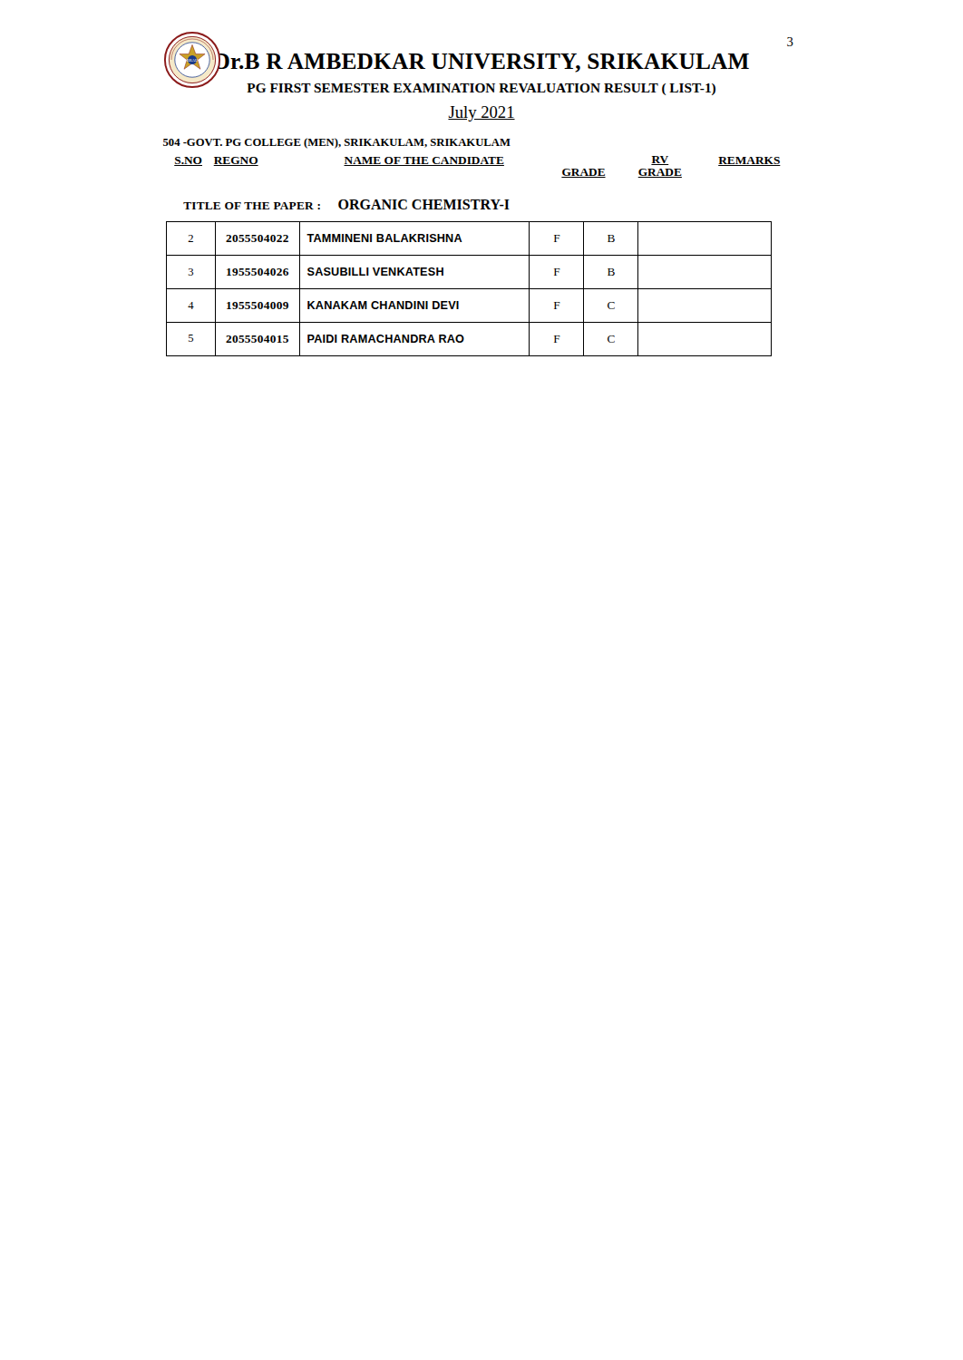BRAU
3
Dr.B R AMBEDKAR UNIVERSITY, SRIKAKULAM
PG FIRST SEMESTER EXAMINATION REVALUATION RESULT ( LIST-1)
July 2021
504 -GOVT. PG COLLEGE (MEN), SRIKAKULAM, SRIKAKULAM
| S.NO | REGNO | NAME OF THE CANDIDATE | GRADE | RV GRADE | REMARKS |
TITLE OF THE PAPER : ORGANIC CHEMISTRY-I
| 2 | 2055504022 | TAMMINENI BALAKRISHNA | F | B | |
| 3 | 1955504026 | SASUBILLI VENKATESH | F | B | |
| 4 | 1955504009 | KANAKAM CHANDINI DEVI | F | C | |
| 5 | 2055504015 | PAIDI RAMACHANDRA RAO | F | C | |